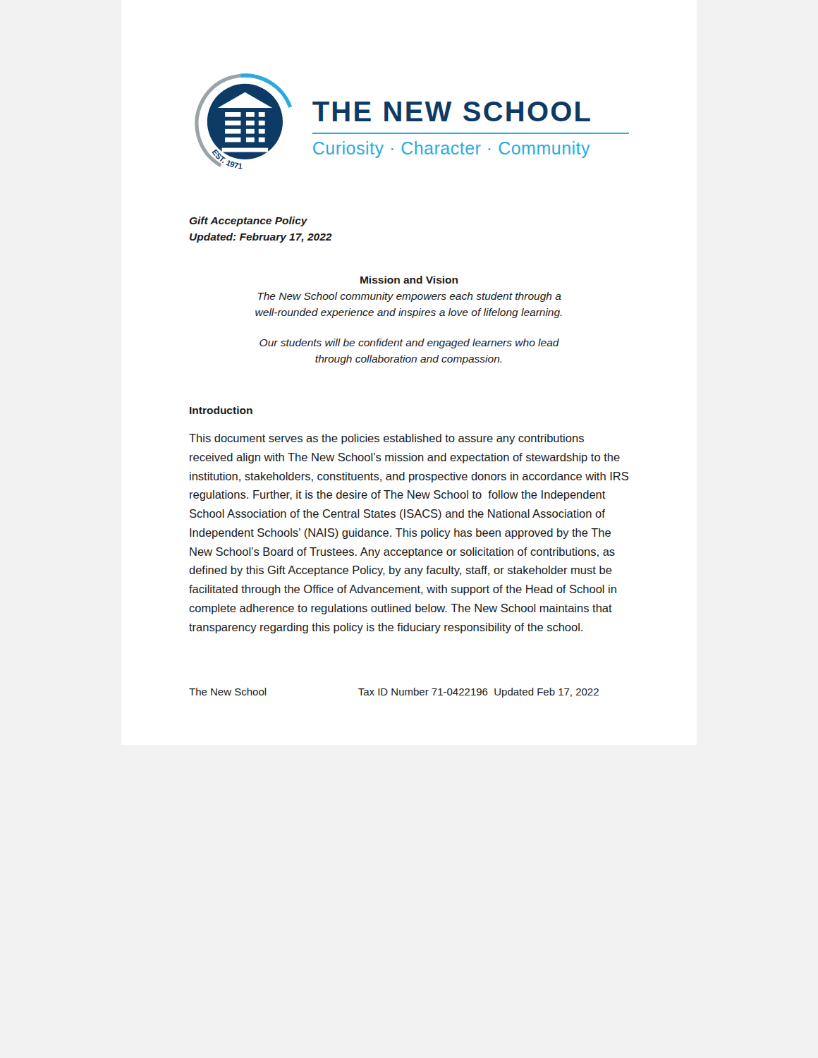EST. 1971
THE NEW SCHOOL
Curiosity · Character · Community
Gift Acceptance Policy
Updated: February 17, 2022
Mission and Vision
The New School community empowers each student through a well-rounded experience and inspires a love of lifelong learning.
Our students will be confident and engaged learners who lead through collaboration and compassion.
Introduction
This document serves as the policies established to assure any contributions received align with The New School’s mission and expectation of stewardship to the institution, stakeholders, constituents, and prospective donors in accordance with IRS regulations. Further, it is the desire of The New School to follow the Independent School Association of the Central States (ISACS) and the National Association of Independent Schools’ (NAIS) guidance. This policy has been approved by the The New School’s Board of Trustees. Any acceptance or solicitation of contributions, as defined by this Gift Acceptance Policy, by any faculty, staff, or stakeholder must be facilitated through the Office of Advancement, with support of the Head of School in complete adherence to regulations outlined below. The New School maintains that transparency regarding this policy is the fiduciary responsibility of the school.
The New School
Tax ID Number 71-0422196 Updated Feb 17, 2022